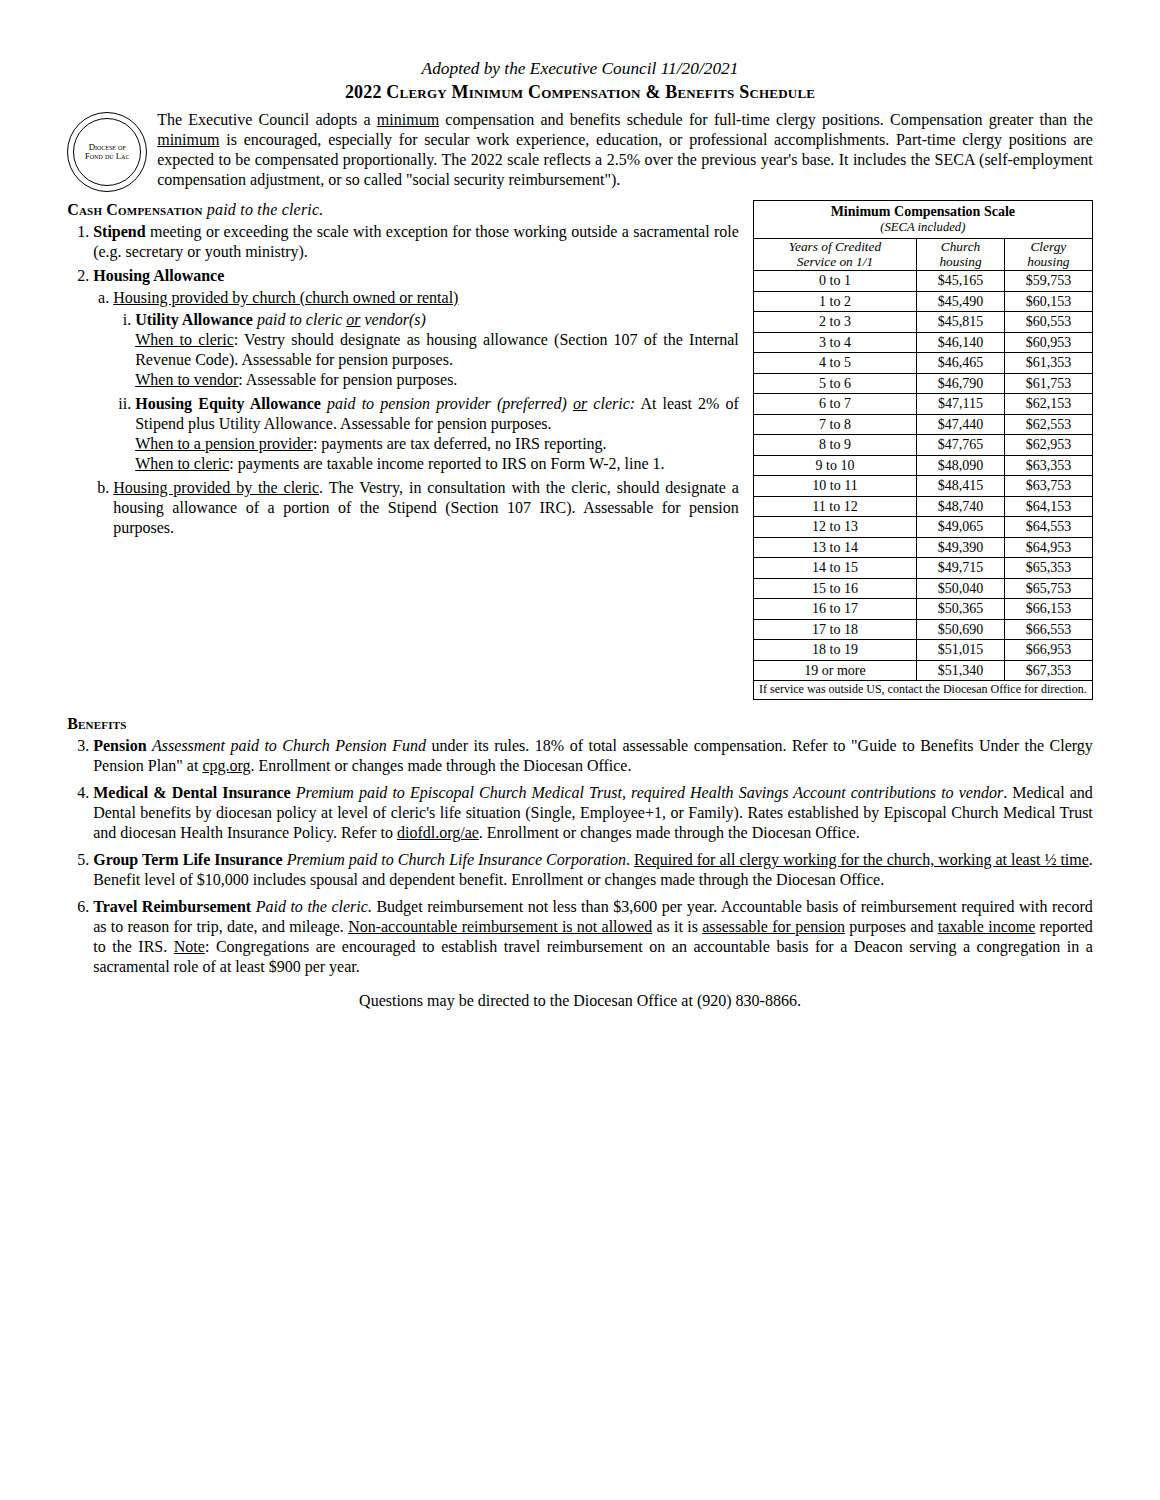Adopted by the Executive Council 11/20/2021
2022 Clergy Minimum Compensation & Benefits Schedule
Diocese of Fond du Lac
The Executive Council adopts a minimum compensation and benefits schedule for full-time clergy positions. Compensation greater than the minimum is encouraged, especially for secular work experience, education, or professional accomplishments. Part-time clergy positions are expected to be compensated proportionally. The 2022 scale reflects a 2.5% over the previous year's base. It includes the SECA (self-employment compensation adjustment, or so called "social security reimbursement").
| Minimum Compensation Scale |
| --- |
| (SECA included) |
| Years of Credited Service on 1/1 | Church housing | Clergy housing |
| 0 to 1 | $45,165 | $59,753 |
| 1 to 2 | $45,490 | $60,153 |
| 2 to 3 | $45,815 | $60,553 |
| 3 to 4 | $46,140 | $60,953 |
| 4 to 5 | $46,465 | $61,353 |
| 5 to 6 | $46,790 | $61,753 |
| 6 to 7 | $47,115 | $62,153 |
| 7 to 8 | $47,440 | $62,553 |
| 8 to 9 | $47,765 | $62,953 |
| 9 to 10 | $48,090 | $63,353 |
| 10 to 11 | $48,415 | $63,753 |
| 11 to 12 | $48,740 | $64,153 |
| 12 to 13 | $49,065 | $64,553 |
| 13 to 14 | $49,390 | $64,953 |
| 14 to 15 | $49,715 | $65,353 |
| 15 to 16 | $50,040 | $65,753 |
| 16 to 17 | $50,365 | $66,153 |
| 17 to 18 | $50,690 | $66,553 |
| 18 to 19 | $51,015 | $66,953 |
| 19 or more | $51,340 | $67,353 |
| If service was outside US, contact the Diocesan Office for direction. |
Cash Compensation paid to the cleric.
Stipend meeting or exceeding the scale with exception for those working outside a sacramental role (e.g. secretary or youth ministry).
Housing Allowance
Housing provided by church (church owned or rental)
Utility Allowance paid to cleric or vendor(s)
When to cleric: Vestry should designate as housing allowance (Section 107 of the Internal Revenue Code). Assessable for pension purposes.
When to vendor: Assessable for pension purposes.
Housing Equity Allowance paid to pension provider (preferred) or cleric: At least 2% of Stipend plus Utility Allowance. Assessable for pension purposes.
When to a pension provider: payments are tax deferred, no IRS reporting.
When to cleric: payments are taxable income reported to IRS on Form W-2, line 1.
Housing provided by the cleric. The Vestry, in consultation with the cleric, should designate a housing allowance of a portion of the Stipend (Section 107 IRC). Assessable for pension purposes.
Benefits
Pension Assessment paid to Church Pension Fund under its rules. 18% of total assessable compensation. Refer to "Guide to Benefits Under the Clergy Pension Plan" at cpg.org. Enrollment or changes made through the Diocesan Office.
Medical & Dental Insurance Premium paid to Episcopal Church Medical Trust, required Health Savings Account contributions to vendor. Medical and Dental benefits by diocesan policy at level of cleric's life situation (Single, Employee+1, or Family). Rates established by Episcopal Church Medical Trust and diocesan Health Insurance Policy. Refer to diofdl.org/ae. Enrollment or changes made through the Diocesan Office.
Group Term Life Insurance Premium paid to Church Life Insurance Corporation. Required for all clergy working for the church, working at least ½ time. Benefit level of $10,000 includes spousal and dependent benefit. Enrollment or changes made through the Diocesan Office.
Travel Reimbursement Paid to the cleric. Budget reimbursement not less than $3,600 per year. Accountable basis of reimbursement required with record as to reason for trip, date, and mileage. Non-accountable reimbursement is not allowed as it is assessable for pension purposes and taxable income reported to the IRS. Note: Congregations are encouraged to establish travel reimbursement on an accountable basis for a Deacon serving a congregation in a sacramental role of at least $900 per year.
Questions may be directed to the Diocesan Office at (920) 830-8866.